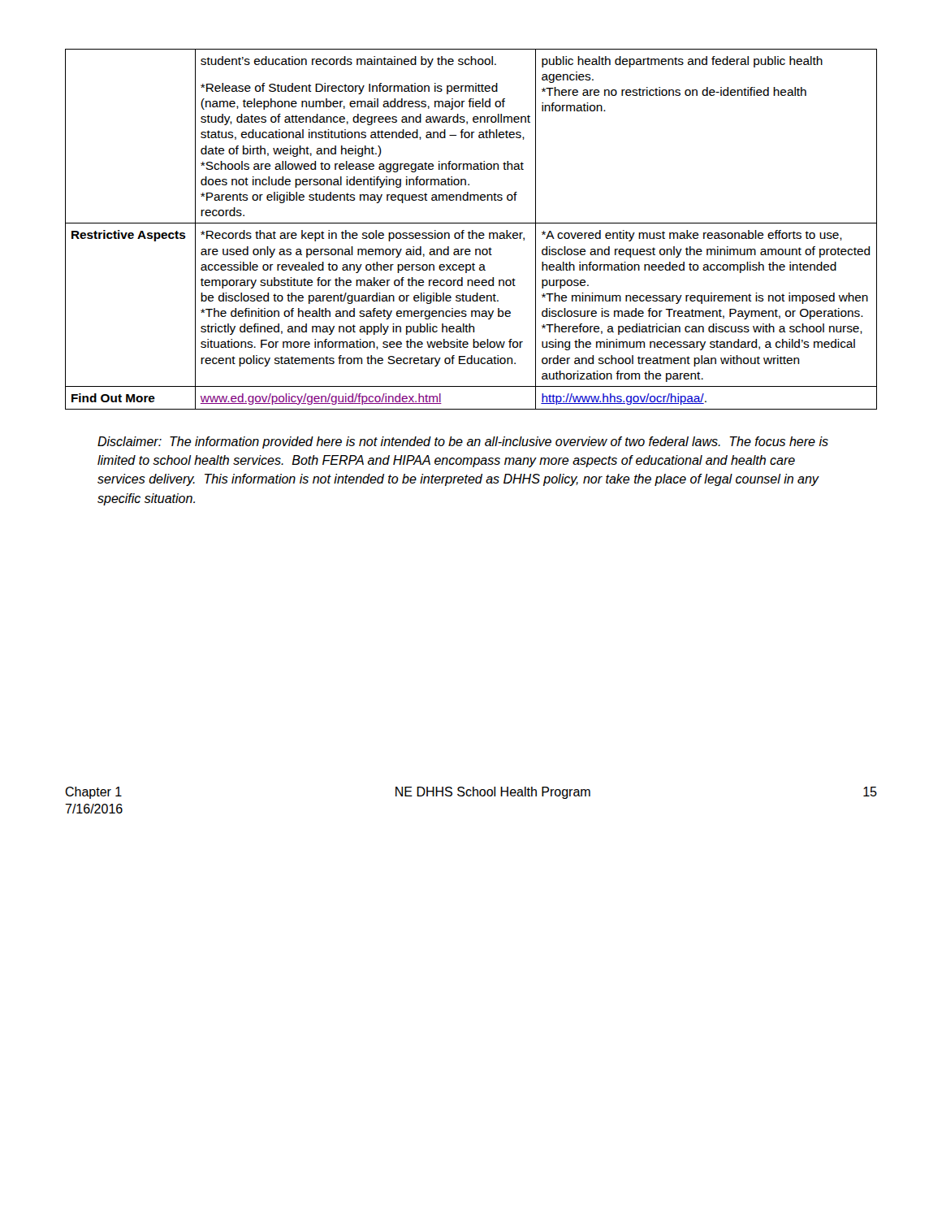| | student’s education records maintained by the school. *Release of Student Directory Information is permitted (name, telephone number, email address, major field of study, dates of attendance, degrees and awards, enrollment status, educational institutions attended, and – for athletes, date of birth, weight, and height.) *Schools are allowed to release aggregate information that does not include personal identifying information. *Parents or eligible students may request amendments of records. | public health departments and federal public health agencies. *There are no restrictions on de-identified health information. |
| Restrictive Aspects | *Records that are kept in the sole possession of the maker, are used only as a personal memory aid, and are not accessible or revealed to any other person except a temporary substitute for the maker of the record need not be disclosed to the parent/guardian or eligible student. *The definition of health and safety emergencies may be strictly defined, and may not apply in public health situations. For more information, see the website below for recent policy statements from the Secretary of Education. | *A covered entity must make reasonable efforts to use, disclose and request only the minimum amount of protected health information needed to accomplish the intended purpose. *The minimum necessary requirement is not imposed when disclosure is made for Treatment, Payment, or Operations. *Therefore, a pediatrician can discuss with a school nurse, using the minimum necessary standard, a child’s medical order and school treatment plan without written authorization from the parent. |
| Find Out More | www.ed.gov/policy/gen/guid/fpco/index.html | http://www.hhs.gov/ocr/hipaa/ . |
Disclaimer: The information provided here is not intended to be an all-inclusive overview of two federal laws. The focus here is limited to school health services. Both FERPA and HIPAA encompass many more aspects of educational and health care services delivery. This information is not intended to be interpreted as DHHS policy, nor take the place of legal counsel in any specific situation.
Chapter 1
7/16/2016
NE DHHS School Health Program
15